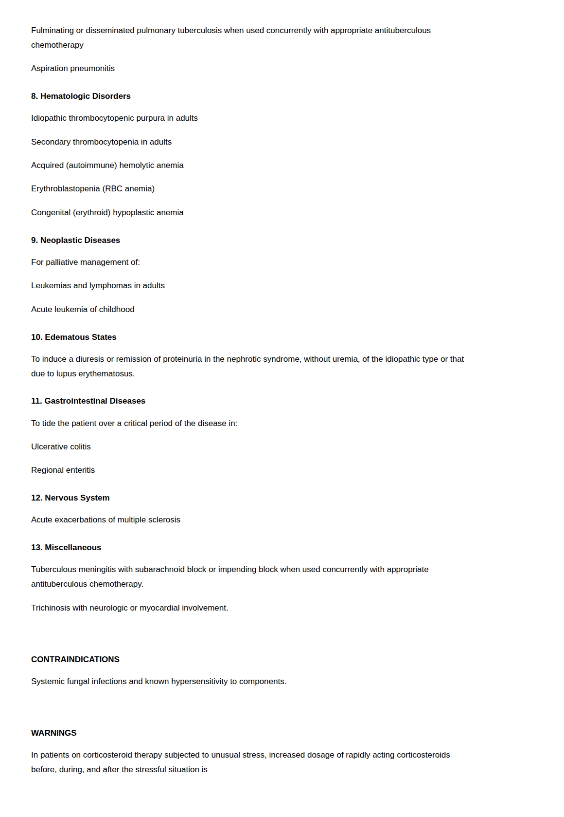Fulminating or disseminated pulmonary tuberculosis when used concurrently with appropriate antituberculous chemotherapy
Aspiration pneumonitis
8. Hematologic Disorders
Idiopathic thrombocytopenic purpura in adults
Secondary thrombocytopenia in adults
Acquired (autoimmune) hemolytic anemia
Erythroblastopenia (RBC anemia)
Congenital (erythroid) hypoplastic anemia
9. Neoplastic Diseases
For palliative management of:
Leukemias and lymphomas in adults
Acute leukemia of childhood
10. Edematous States
To induce a diuresis or remission of proteinuria in the nephrotic syndrome, without uremia, of the idiopathic type or that due to lupus erythematosus.
11. Gastrointestinal Diseases
To tide the patient over a critical period of the disease in:
Ulcerative colitis
Regional enteritis
12. Nervous System
Acute exacerbations of multiple sclerosis
13. Miscellaneous
Tuberculous meningitis with subarachnoid block or impending block when used concurrently with appropriate antituberculous chemotherapy.
Trichinosis with neurologic or myocardial involvement.
CONTRAINDICATIONS
Systemic fungal infections and known hypersensitivity to components.
WARNINGS
In patients on corticosteroid therapy subjected to unusual stress, increased dosage of rapidly acting corticosteroids before, during, and after the stressful situation is